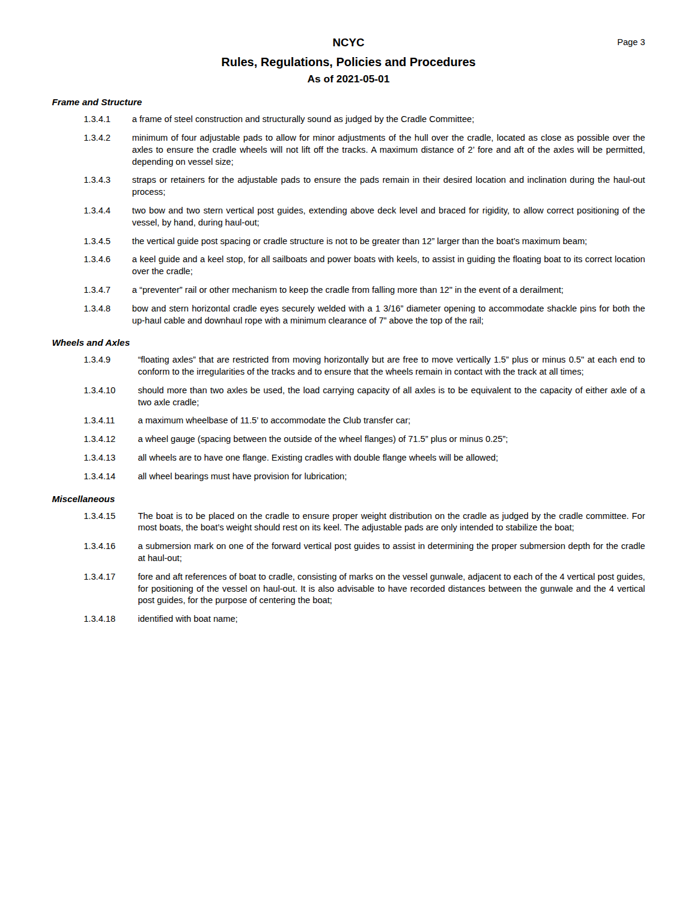Page 3
NCYC
Rules, Regulations, Policies and Procedures
As of 2021-05-01
Frame and Structure
1.3.4.1 a frame of steel construction and structurally sound as judged by the Cradle Committee;
1.3.4.2 minimum of four adjustable pads to allow for minor adjustments of the hull over the cradle, located as close as possible over the axles to ensure the cradle wheels will not lift off the tracks. A maximum distance of 2’ fore and aft of the axles will be permitted, depending on vessel size;
1.3.4.3 straps or retainers for the adjustable pads to ensure the pads remain in their desired location and inclination during the haul-out process;
1.3.4.4 two bow and two stern vertical post guides, extending above deck level and braced for rigidity, to allow correct positioning of the vessel, by hand, during haul-out;
1.3.4.5 the vertical guide post spacing or cradle structure is not to be greater than 12” larger than the boat’s maximum beam;
1.3.4.6 a keel guide and a keel stop, for all sailboats and power boats with keels, to assist in guiding the floating boat to its correct location over the cradle;
1.3.4.7 a “preventer” rail or other mechanism to keep the cradle from falling more than 12" in the event of a derailment;
1.3.4.8 bow and stern horizontal cradle eyes securely welded with a 1 3/16” diameter opening to accommodate shackle pins for both the up-haul cable and downhaul rope with a minimum clearance of 7” above the top of the rail;
Wheels and Axles
1.3.4.9“floating axles” that are restricted from moving horizontally but are free to move vertically 1.5” plus or minus 0.5" at each end to conform to the irregularities of the tracks and to ensure that the wheels remain in contact with the track at all times;
1.3.4.10 should more than two axles be used, the load carrying capacity of all axles is to be equivalent to the capacity of either axle of a two axle cradle;
1.3.4.11 a maximum wheelbase of 11.5’ to accommodate the Club transfer car;
1.3.4.12 a wheel gauge (spacing between the outside of the wheel flanges) of 71.5” plus or minus 0.25”;
1.3.4.13 all wheels are to have one flange. Existing cradles with double flange wheels will be allowed;
1.3.4.14 all wheel bearings must have provision for lubrication;
Miscellaneous
1.3.4.15 The boat is to be placed on the cradle to ensure proper weight distribution on the cradle as judged by the cradle committee. For most boats, the boat’s weight should rest on its keel. The adjustable pads are only intended to stabilize the boat;
1.3.4.16 a submersion mark on one of the forward vertical post guides to assist in determining the proper submersion depth for the cradle at haul-out;
1.3.4.17 fore and aft references of boat to cradle, consisting of marks on the vessel gunwale, adjacent to each of the 4 vertical post guides, for positioning of the vessel on haul-out. It is also advisable to have recorded distances between the gunwale and the 4 vertical post guides, for the purpose of centering the boat;
1.3.4.18 identified with boat name;